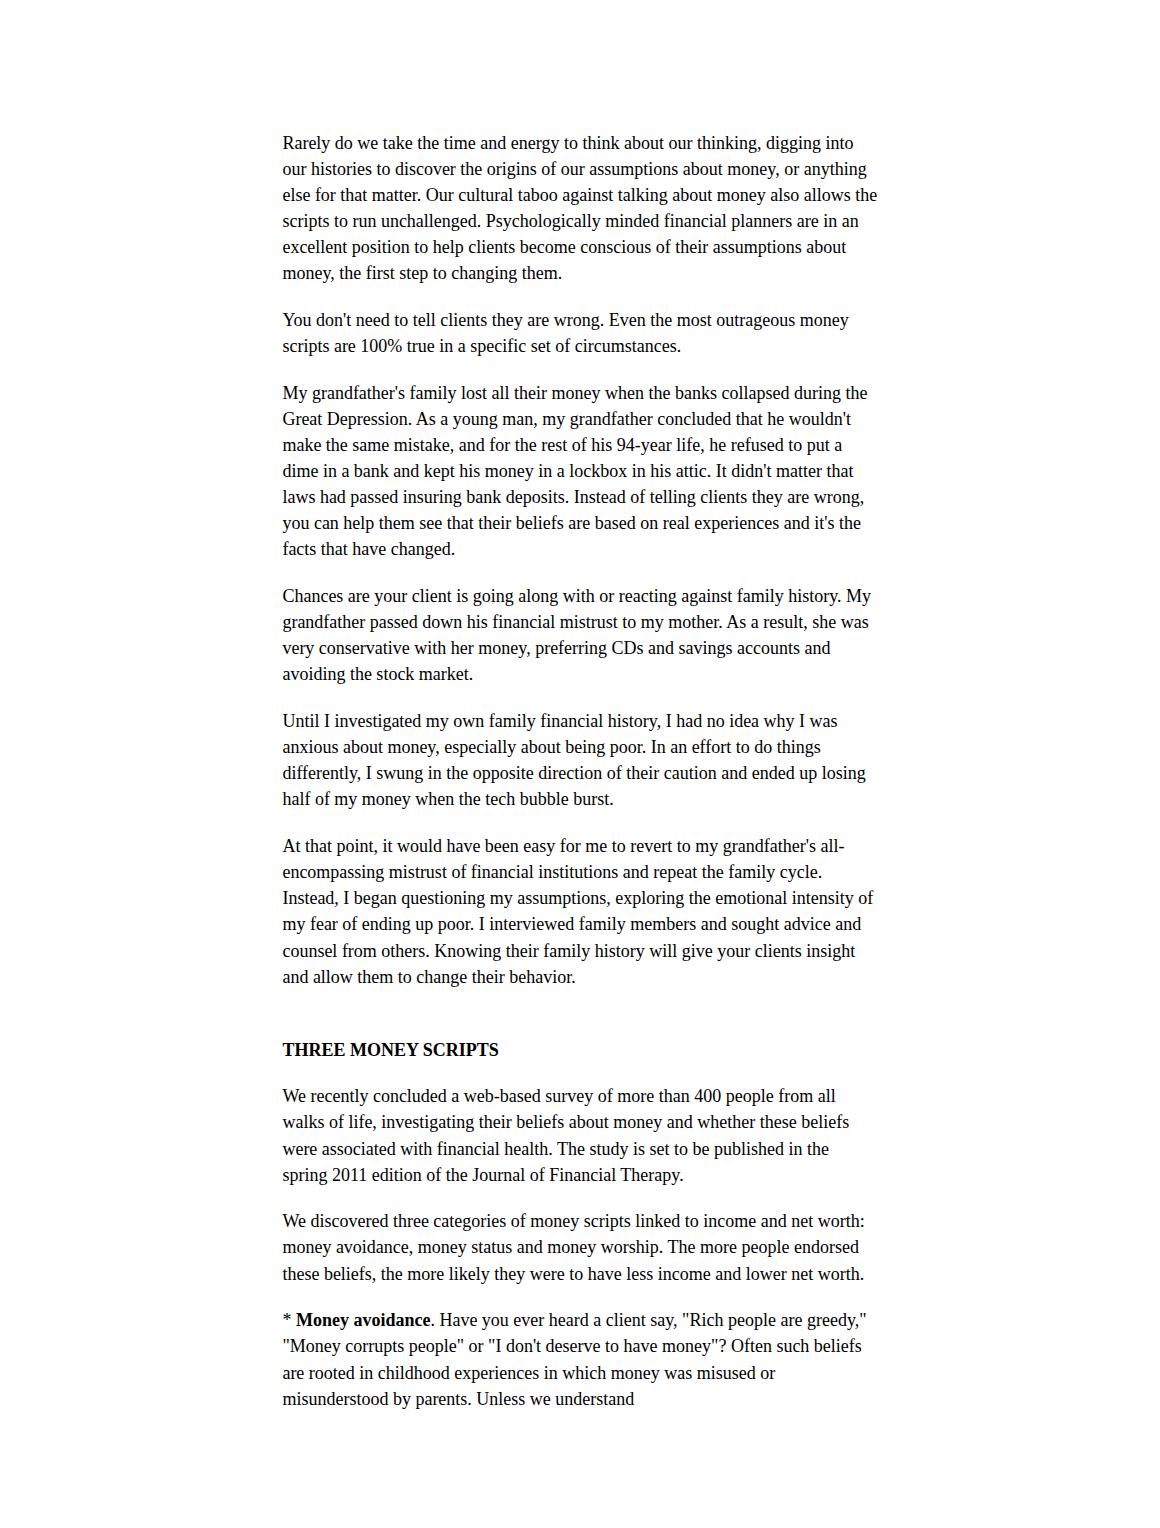Rarely do we take the time and energy to think about our thinking, digging into our histories to discover the origins of our assumptions about money, or anything else for that matter. Our cultural taboo against talking about money also allows the scripts to run unchallenged. Psychologically minded financial planners are in an excellent position to help clients become conscious of their assumptions about money, the first step to changing them.
You don't need to tell clients they are wrong. Even the most outrageous money scripts are 100% true in a specific set of circumstances.
My grandfather's family lost all their money when the banks collapsed during the Great Depression. As a young man, my grandfather concluded that he wouldn't make the same mistake, and for the rest of his 94-year life, he refused to put a dime in a bank and kept his money in a lockbox in his attic. It didn't matter that laws had passed insuring bank deposits. Instead of telling clients they are wrong, you can help them see that their beliefs are based on real experiences and it's the facts that have changed.
Chances are your client is going along with or reacting against family history. My grandfather passed down his financial mistrust to my mother. As a result, she was very conservative with her money, preferring CDs and savings accounts and avoiding the stock market.
Until I investigated my own family financial history, I had no idea why I was anxious about money, especially about being poor. In an effort to do things differently, I swung in the opposite direction of their caution and ended up losing half of my money when the tech bubble burst.
At that point, it would have been easy for me to revert to my grandfather's all-encompassing mistrust of financial institutions and repeat the family cycle. Instead, I began questioning my assumptions, exploring the emotional intensity of my fear of ending up poor. I interviewed family members and sought advice and counsel from others. Knowing their family history will give your clients insight and allow them to change their behavior.
THREE MONEY SCRIPTS
We recently concluded a web-based survey of more than 400 people from all walks of life, investigating their beliefs about money and whether these beliefs were associated with financial health. The study is set to be published in the spring 2011 edition of the Journal of Financial Therapy.
We discovered three categories of money scripts linked to income and net worth: money avoidance, money status and money worship. The more people endorsed these beliefs, the more likely they were to have less income and lower net worth.
* Money avoidance. Have you ever heard a client say, "Rich people are greedy," "Money corrupts people" or "I don't deserve to have money"? Often such beliefs are rooted in childhood experiences in which money was misused or misunderstood by parents. Unless we understand